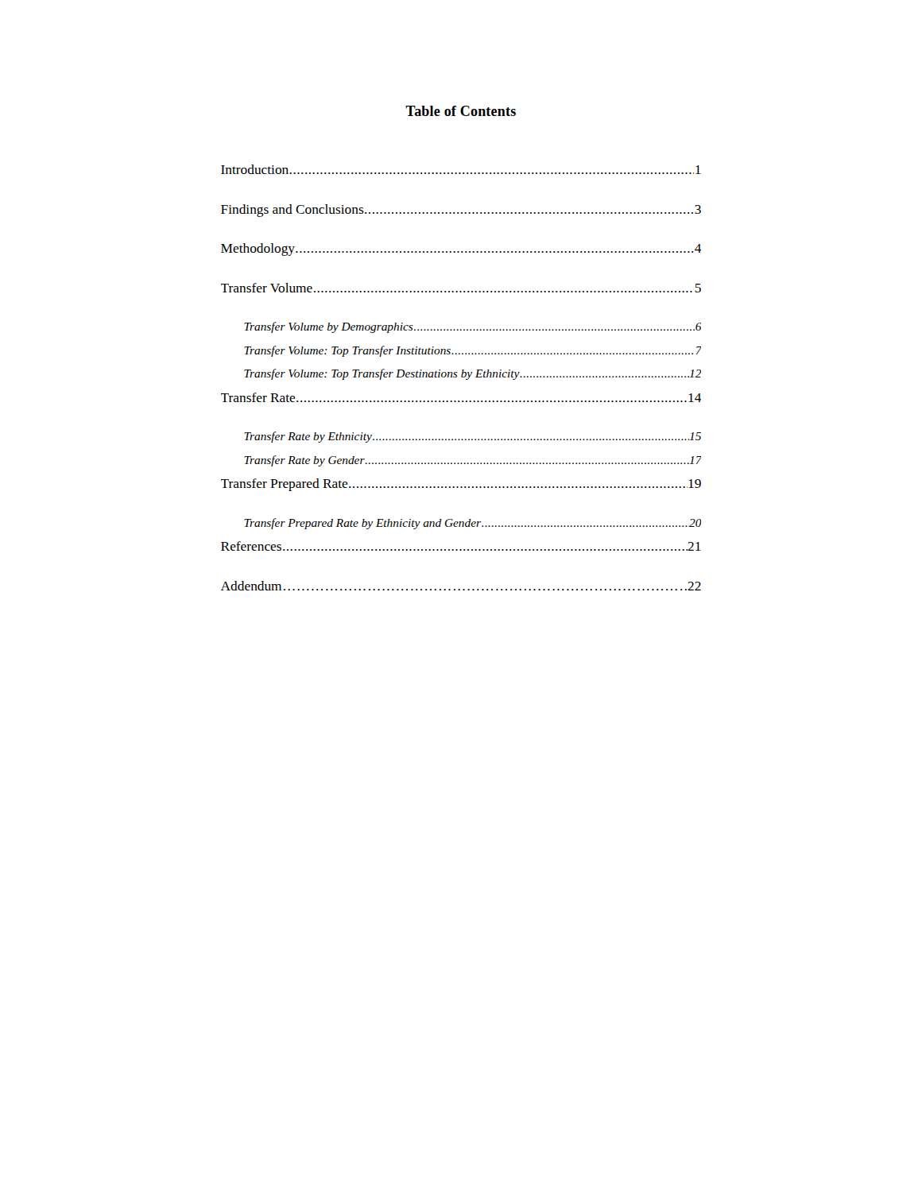Table of Contents
Introduction .................................................................................................................................. 1
Findings and Conclusions .............................................................................................................. 3
Methodology ................................................................................................................................ 4
Transfer Volume .......................................................................................................................... 5
Transfer Volume by Demographics ......................................................................................................... 6
Transfer Volume: Top Transfer Institutions ........................................................................................... 7
Transfer Volume: Top Transfer Destinations by Ethnicity .................................................................... 12
Transfer Rate .............................................................................................................................. 14
Transfer Rate by Ethnicity ....................................................................................................................... 15
Transfer Rate by Gender .......................................................................................................................... 17
Transfer Prepared Rate .............................................................................................................. 19
Transfer Prepared Rate by Ethnicity and Gender .............................................................................. 20
References ................................................................................................................................... 21
Addendum ………………………………………………………………………………….. 22